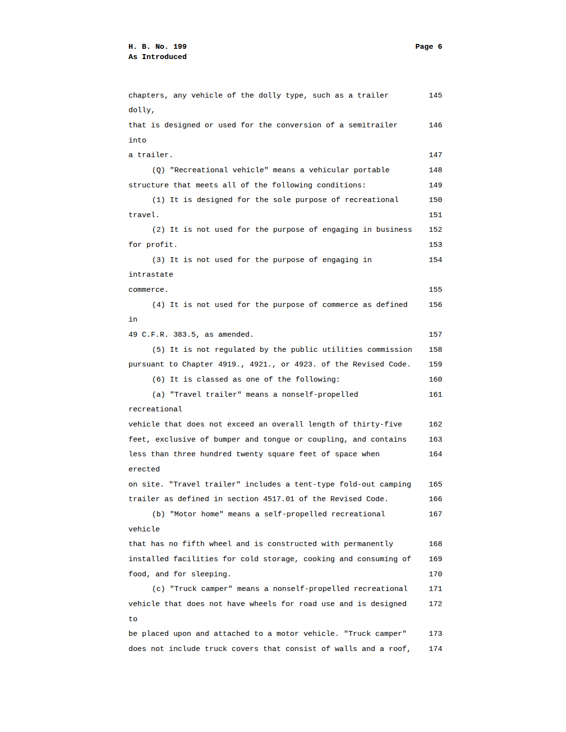H. B. No. 199
As Introduced
Page 6
| chapters, any vehicle of the dolly type, such as a trailer dolly, | 145 |
| that is designed or used for the conversion of a semitrailer into | 146 |
| a trailer. | 147 |
| (Q) "Recreational vehicle" means a vehicular portable | 148 |
| structure that meets all of the following conditions: | 149 |
| (1) It is designed for the sole purpose of recreational | 150 |
| travel. | 151 |
| (2) It is not used for the purpose of engaging in business | 152 |
| for profit. | 153 |
| (3) It is not used for the purpose of engaging in intrastate | 154 |
| commerce. | 155 |
| (4) It is not used for the purpose of commerce as defined in | 156 |
| 49 C.F.R. 383.5, as amended. | 157 |
| (5) It is not regulated by the public utilities commission | 158 |
| pursuant to Chapter 4919., 4921., or 4923. of the Revised Code. | 159 |
| (6) It is classed as one of the following: | 160 |
| (a) "Travel trailer" means a nonself-propelled recreational | 161 |
| vehicle that does not exceed an overall length of thirty-five | 162 |
| feet, exclusive of bumper and tongue or coupling, and contains | 163 |
| less than three hundred twenty square feet of space when erected | 164 |
| on site. "Travel trailer" includes a tent-type fold-out camping | 165 |
| trailer as defined in section 4517.01 of the Revised Code. | 166 |
| (b) "Motor home" means a self-propelled recreational vehicle | 167 |
| that has no fifth wheel and is constructed with permanently | 168 |
| installed facilities for cold storage, cooking and consuming of | 169 |
| food, and for sleeping. | 170 |
| (c) "Truck camper" means a nonself-propelled recreational | 171 |
| vehicle that does not have wheels for road use and is designed to | 172 |
| be placed upon and attached to a motor vehicle. "Truck camper" | 173 |
| does not include truck covers that consist of walls and a roof, | 174 |